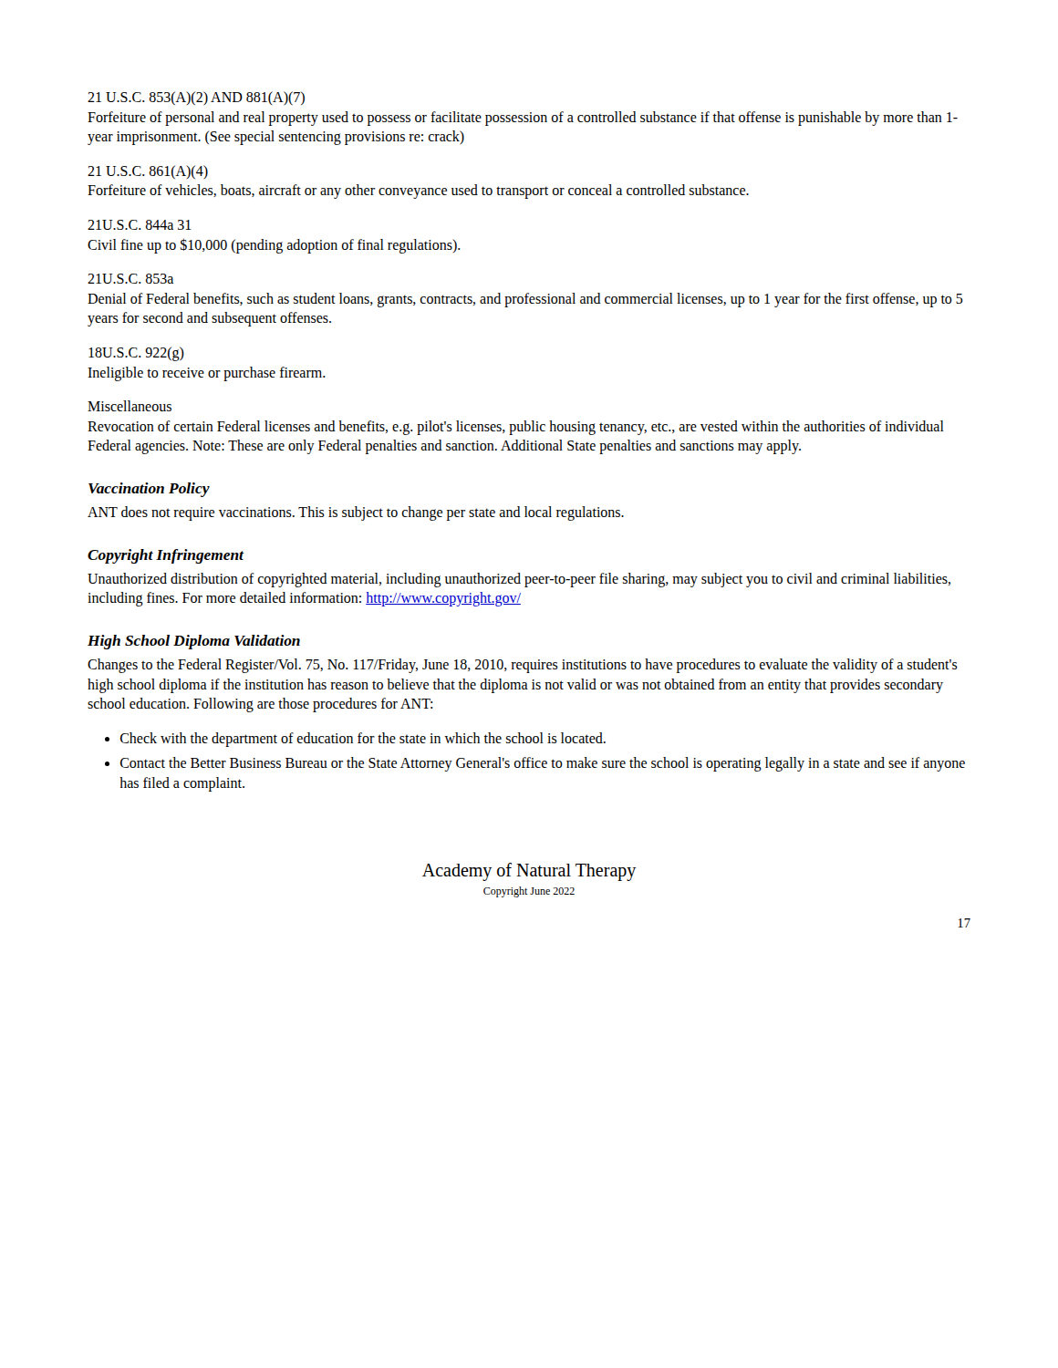21 U.S.C. 853(A)(2) AND 881(A)(7) Forfeiture of personal and real property used to possess or facilitate possession of a controlled substance if that offense is punishable by more than 1-year imprisonment. (See special sentencing provisions re: crack)
21 U.S.C. 861(A)(4) Forfeiture of vehicles, boats, aircraft or any other conveyance used to transport or conceal a controlled substance.
21U.S.C. 844a 31 Civil fine up to $10,000 (pending adoption of final regulations).
21U.S.C. 853a Denial of Federal benefits, such as student loans, grants, contracts, and professional and commercial licenses, up to 1 year for the first offense, up to 5 years for second and subsequent offenses.
18U.S.C. 922(g) Ineligible to receive or purchase firearm.
Miscellaneous Revocation of certain Federal licenses and benefits, e.g. pilot's licenses, public housing tenancy, etc., are vested within the authorities of individual Federal agencies. Note: These are only Federal penalties and sanction. Additional State penalties and sanctions may apply.
Vaccination Policy
ANT does not require vaccinations. This is subject to change per state and local regulations.
Copyright Infringement
Unauthorized distribution of copyrighted material, including unauthorized peer-to-peer file sharing, may subject you to civil and criminal liabilities, including fines. For more detailed information: http://www.copyright.gov/
High School Diploma Validation
Changes to the Federal Register/Vol. 75, No. 117/Friday, June 18, 2010, requires institutions to have procedures to evaluate the validity of a student's high school diploma if the institution has reason to believe that the diploma is not valid or was not obtained from an entity that provides secondary school education. Following are those procedures for ANT:
Check with the department of education for the state in which the school is located.
Contact the Better Business Bureau or the State Attorney General's office to make sure the school is operating legally in a state and see if anyone has filed a complaint.
Academy of Natural Therapy
Copyright June 2022
17